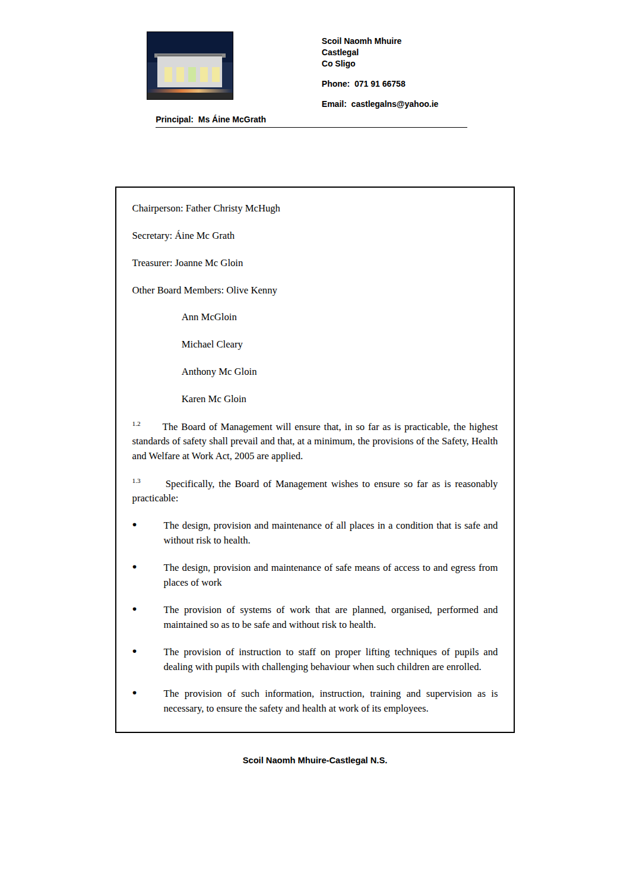Scoil Naomh Mhuire
Castlegal
Co Sligo
Phone: 071 91 66758
Email: castlegalns@yahoo.ie
Principal: Ms Áine McGrath
Chairperson: Father Christy McHugh
Secretary: Áine Mc Grath
Treasurer: Joanne Mc Gloin
Other Board Members: Olive Kenny
Ann McGloin Michael Cleary Anthony Mc Gloin Karen Mc Gloin
1.2 The Board of Management will ensure that, in so far as is practicable, the highest standards of safety shall prevail and that, at a minimum, the provisions of the Safety, Health and Welfare at Work Act, 2005 are applied.
1.3 Specifically, the Board of Management wishes to ensure so far as is reasonably practicable:
The design, provision and maintenance of all places in a condition that is safe and without risk to health.
The design, provision and maintenance of safe means of access to and egress from places of work
The provision of systems of work that are planned, organised, performed and maintained so as to be safe and without risk to health.
The provision of instruction to staff on proper lifting techniques of pupils and dealing with pupils with challenging behaviour when such children are enrolled.
The provision of such information, instruction, training and supervision as is necessary, to ensure the safety and health at work of its employees.
Scoil Naomh Mhuire-Castlegal N.S.